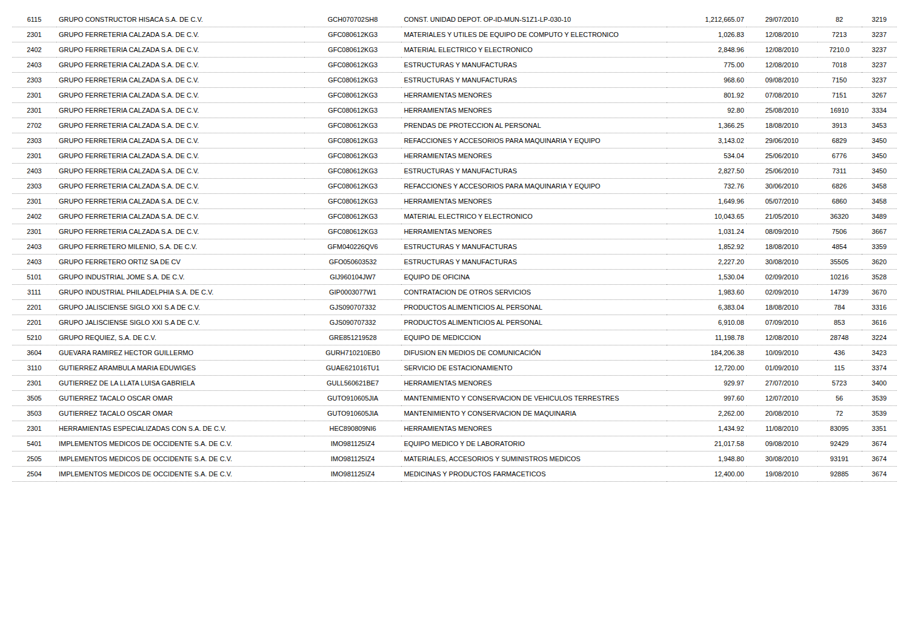| 6115 | GRUPO CONSTRUCTOR HISACA S.A. DE C.V. | GCH070702SH8 | CONST. UNIDAD DEPOT. OP-ID-MUN-S1Z1-LP-030-10 | 1,212,665.07 | 29/07/2010 | 82 | 3219 |
| 2301 | GRUPO FERRETERIA CALZADA S.A. DE C.V. | GFC080612KG3 | MATERIALES Y UTILES DE EQUIPO DE COMPUTO Y ELECTRONICO | 1,026.83 | 12/08/2010 | 7213 | 3237 |
| 2402 | GRUPO FERRETERIA CALZADA S.A. DE C.V. | GFC080612KG3 | MATERIAL ELECTRICO Y ELECTRONICO | 2,848.96 | 12/08/2010 | 7210.0 | 3237 |
| 2403 | GRUPO FERRETERIA CALZADA S.A. DE C.V. | GFC080612KG3 | ESTRUCTURAS Y MANUFACTURAS | 775.00 | 12/08/2010 | 7018 | 3237 |
| 2303 | GRUPO FERRETERIA CALZADA S.A. DE C.V. | GFC080612KG3 | ESTRUCTURAS Y MANUFACTURAS | 968.60 | 09/08/2010 | 7150 | 3237 |
| 2301 | GRUPO FERRETERIA CALZADA S.A. DE C.V. | GFC080612KG3 | HERRAMIENTAS MENORES | 801.92 | 07/08/2010 | 7151 | 3267 |
| 2301 | GRUPO FERRETERIA CALZADA S.A. DE C.V. | GFC080612KG3 | HERRAMIENTAS MENORES | 92.80 | 25/08/2010 | 16910 | 3334 |
| 2702 | GRUPO FERRETERIA CALZADA S.A. DE C.V. | GFC080612KG3 | PRENDAS DE PROTECCION AL PERSONAL | 1,366.25 | 18/08/2010 | 3913 | 3453 |
| 2303 | GRUPO FERRETERIA CALZADA S.A. DE C.V. | GFC080612KG3 | REFACCIONES Y ACCESORIOS PARA MAQUINARIA Y EQUIPO | 3,143.02 | 29/06/2010 | 6829 | 3450 |
| 2301 | GRUPO FERRETERIA CALZADA S.A. DE C.V. | GFC080612KG3 | HERRAMIENTAS MENORES | 534.04 | 25/06/2010 | 6776 | 3450 |
| 2403 | GRUPO FERRETERIA CALZADA S.A. DE C.V. | GFC080612KG3 | ESTRUCTURAS Y MANUFACTURAS | 2,827.50 | 25/06/2010 | 7311 | 3450 |
| 2303 | GRUPO FERRETERIA CALZADA S.A. DE C.V. | GFC080612KG3 | REFACCIONES Y ACCESORIOS PARA MAQUINARIA Y EQUIPO | 732.76 | 30/06/2010 | 6826 | 3458 |
| 2301 | GRUPO FERRETERIA CALZADA S.A. DE C.V. | GFC080612KG3 | HERRAMIENTAS MENORES | 1,649.96 | 05/07/2010 | 6860 | 3458 |
| 2402 | GRUPO FERRETERIA CALZADA S.A. DE C.V. | GFC080612KG3 | MATERIAL ELECTRICO Y ELECTRONICO | 10,043.65 | 21/05/2010 | 36320 | 3489 |
| 2301 | GRUPO FERRETERIA CALZADA S.A. DE C.V. | GFC080612KG3 | HERRAMIENTAS MENORES | 1,031.24 | 08/09/2010 | 7506 | 3667 |
| 2403 | GRUPO FERRETERO MILENIO, S.A. DE C.V. | GFM040226QV6 | ESTRUCTURAS Y MANUFACTURAS | 1,852.92 | 18/08/2010 | 4854 | 3359 |
| 2403 | GRUPO FERRETERO ORTIZ SA DE CV | GFO050603532 | ESTRUCTURAS Y MANUFACTURAS | 2,227.20 | 30/08/2010 | 35505 | 3620 |
| 5101 | GRUPO INDUSTRIAL JOME S.A. DE C.V. | GIJ960104JW7 | EQUIPO DE OFICINA | 1,530.04 | 02/09/2010 | 10216 | 3528 |
| 3111 | GRUPO INDUSTRIAL PHILADELPHIA S.A. DE C.V. | GIP0003077W1 | CONTRATACION DE OTROS SERVICIOS | 1,983.60 | 02/09/2010 | 14739 | 3670 |
| 2201 | GRUPO JALISCIENSE SIGLO XXI S.A DE C.V. | GJS090707332 | PRODUCTOS ALIMENTICIOS AL PERSONAL | 6,383.04 | 18/08/2010 | 784 | 3316 |
| 2201 | GRUPO JALISCIENSE SIGLO XXI S.A DE C.V. | GJS090707332 | PRODUCTOS ALIMENTICIOS AL PERSONAL | 6,910.08 | 07/09/2010 | 853 | 3616 |
| 5210 | GRUPO REQUIEZ, S.A. DE C.V. | GRE851219528 | EQUIPO DE MEDICCION | 11,198.78 | 12/08/2010 | 28748 | 3224 |
| 3604 | GUEVARA RAMIREZ HECTOR GUILLERMO | GURH710210EB0 | DIFUSION EN MEDIOS DE COMUNICACIÓN | 184,206.38 | 10/09/2010 | 436 | 3423 |
| 3110 | GUTIERREZ ARAMBULA MARIA EDUWIGES | GUAE621016TU1 | SERVICIO DE ESTACIONAMIENTO | 12,720.00 | 01/09/2010 | 115 | 3374 |
| 2301 | GUTIERREZ DE LA LLATA LUISA GABRIELA | GULL560621BE7 | HERRAMIENTAS MENORES | 929.97 | 27/07/2010 | 5723 | 3400 |
| 3505 | GUTIERREZ TACALO OSCAR OMAR | GUTO910605JIA | MANTENIMIENTO Y CONSERVACION DE VEHICULOS TERRESTRES | 997.60 | 12/07/2010 | 56 | 3539 |
| 3503 | GUTIERREZ TACALO OSCAR OMAR | GUTO910605JIA | MANTENIMIENTO Y CONSERVACION DE MAQUINARIA | 2,262.00 | 20/08/2010 | 72 | 3539 |
| 2301 | HERRAMIENTAS ESPECIALIZADAS CON S.A. DE C.V. | HEC890809NI6 | HERRAMIENTAS MENORES | 1,434.92 | 11/08/2010 | 83095 | 3351 |
| 5401 | IMPLEMENTOS MEDICOS DE OCCIDENTE S.A. DE C.V. | IMO981125IZ4 | EQUIPO MEDICO Y DE LABORATORIO | 21,017.58 | 09/08/2010 | 92429 | 3674 |
| 2505 | IMPLEMENTOS MEDICOS DE OCCIDENTE S.A. DE C.V. | IMO981125IZ4 | MATERIALES, ACCESORIOS Y SUMINISTROS MEDICOS | 1,948.80 | 30/08/2010 | 93191 | 3674 |
| 2504 | IMPLEMENTOS MEDICOS DE OCCIDENTE S.A. DE C.V. | IMO981125IZ4 | MEDICINAS Y PRODUCTOS FARMACETICOS | 12,400.00 | 19/08/2010 | 92885 | 3674 |